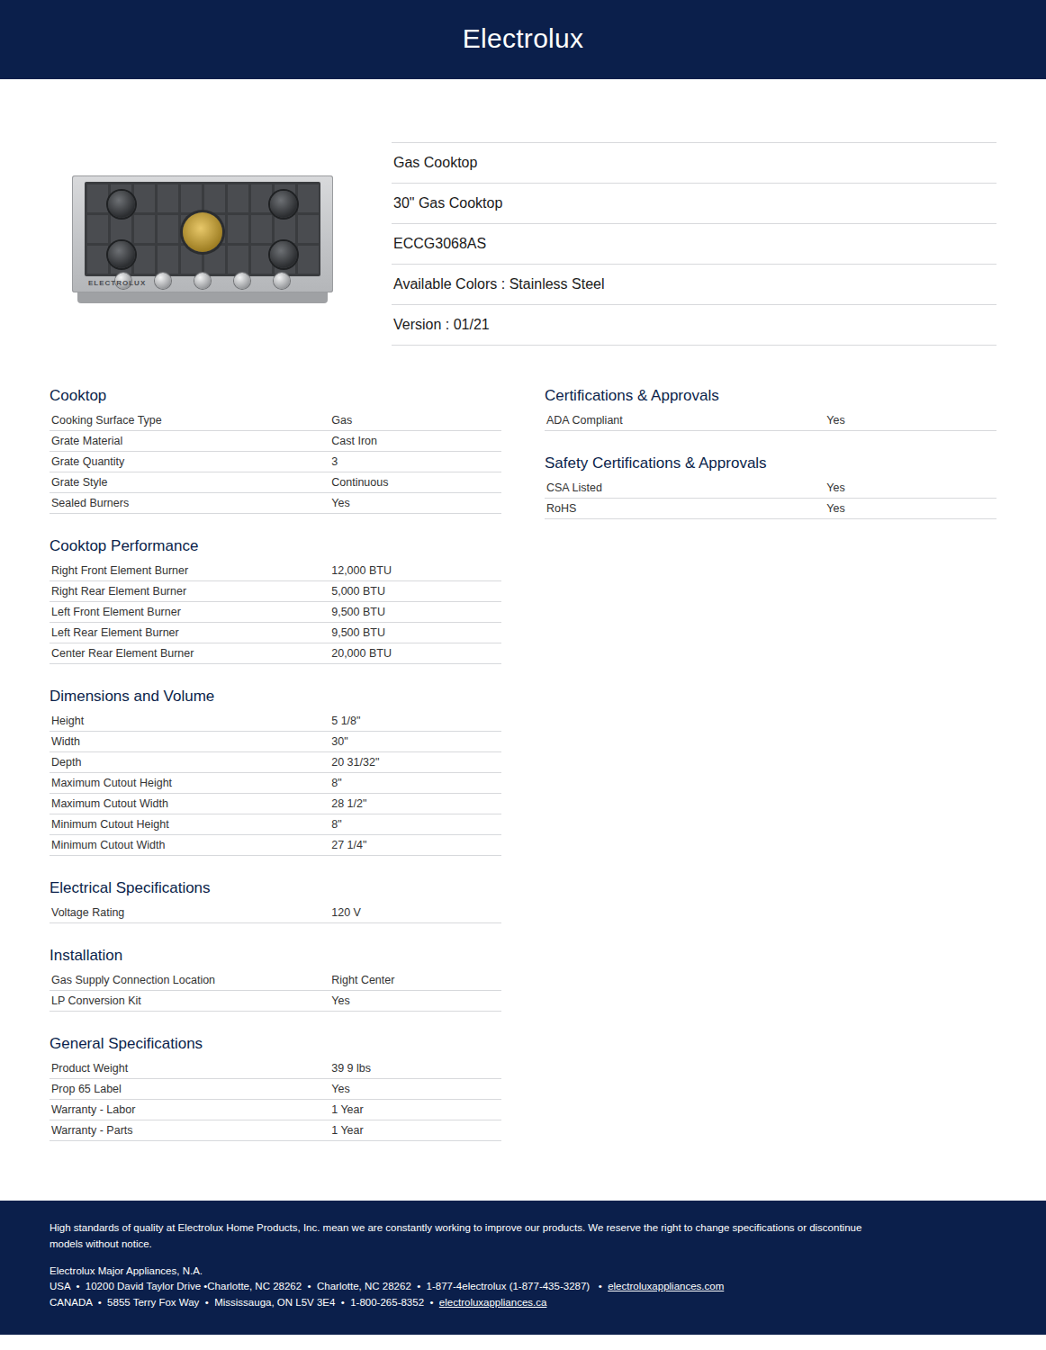Electrolux
ELECTROLUX
Gas Cooktop
30" Gas Cooktop
ECCG3068AS
Available Colors : Stainless Steel
Version : 01/21
Cooktop
| Cooking Surface Type | Gas |
| Grate Material | Cast Iron |
| Grate Quantity | 3 |
| Grate Style | Continuous |
| Sealed Burners | Yes |
Cooktop Performance
| Right Front Element Burner | 12,000 BTU |
| Right Rear Element Burner | 5,000 BTU |
| Left Front Element Burner | 9,500 BTU |
| Left Rear Element Burner | 9,500 BTU |
| Center Rear Element Burner | 20,000 BTU |
Dimensions and Volume
| Height | 5 1/8" |
| Width | 30" |
| Depth | 20 31/32" |
| Maximum Cutout Height | 8" |
| Maximum Cutout Width | 28 1/2" |
| Minimum Cutout Height | 8" |
| Minimum Cutout Width | 27 1/4" |
Electrical Specifications
| Voltage Rating | 120 V |
Installation
| Gas Supply Connection Location | Right Center |
| LP Conversion Kit | Yes |
General Specifications
| Product Weight | 39 9 lbs |
| Prop 65 Label | Yes |
| Warranty - Labor | 1 Year |
| Warranty - Parts | 1 Year |
Certifications & Approvals
| ADA Compliant | Yes |
Safety Certifications & Approvals
| CSA Listed | Yes |
| RoHS | Yes |
High standards of quality at Electrolux Home Products, Inc. mean we are constantly working to improve our products. We reserve the right to change specifications or discontinue models without notice.
Electrolux Major Appliances, N.A.
USA • 10200 David Taylor Drive •Charlotte, NC 28262 • Charlotte, NC 28262 • 1-877-4electrolux (1-877-435-3287) • electroluxappliances.com
CANADA • 5855 Terry Fox Way • Mississauga, ON L5V 3E4 • 1-800-265-8352 • electroluxappliances.ca